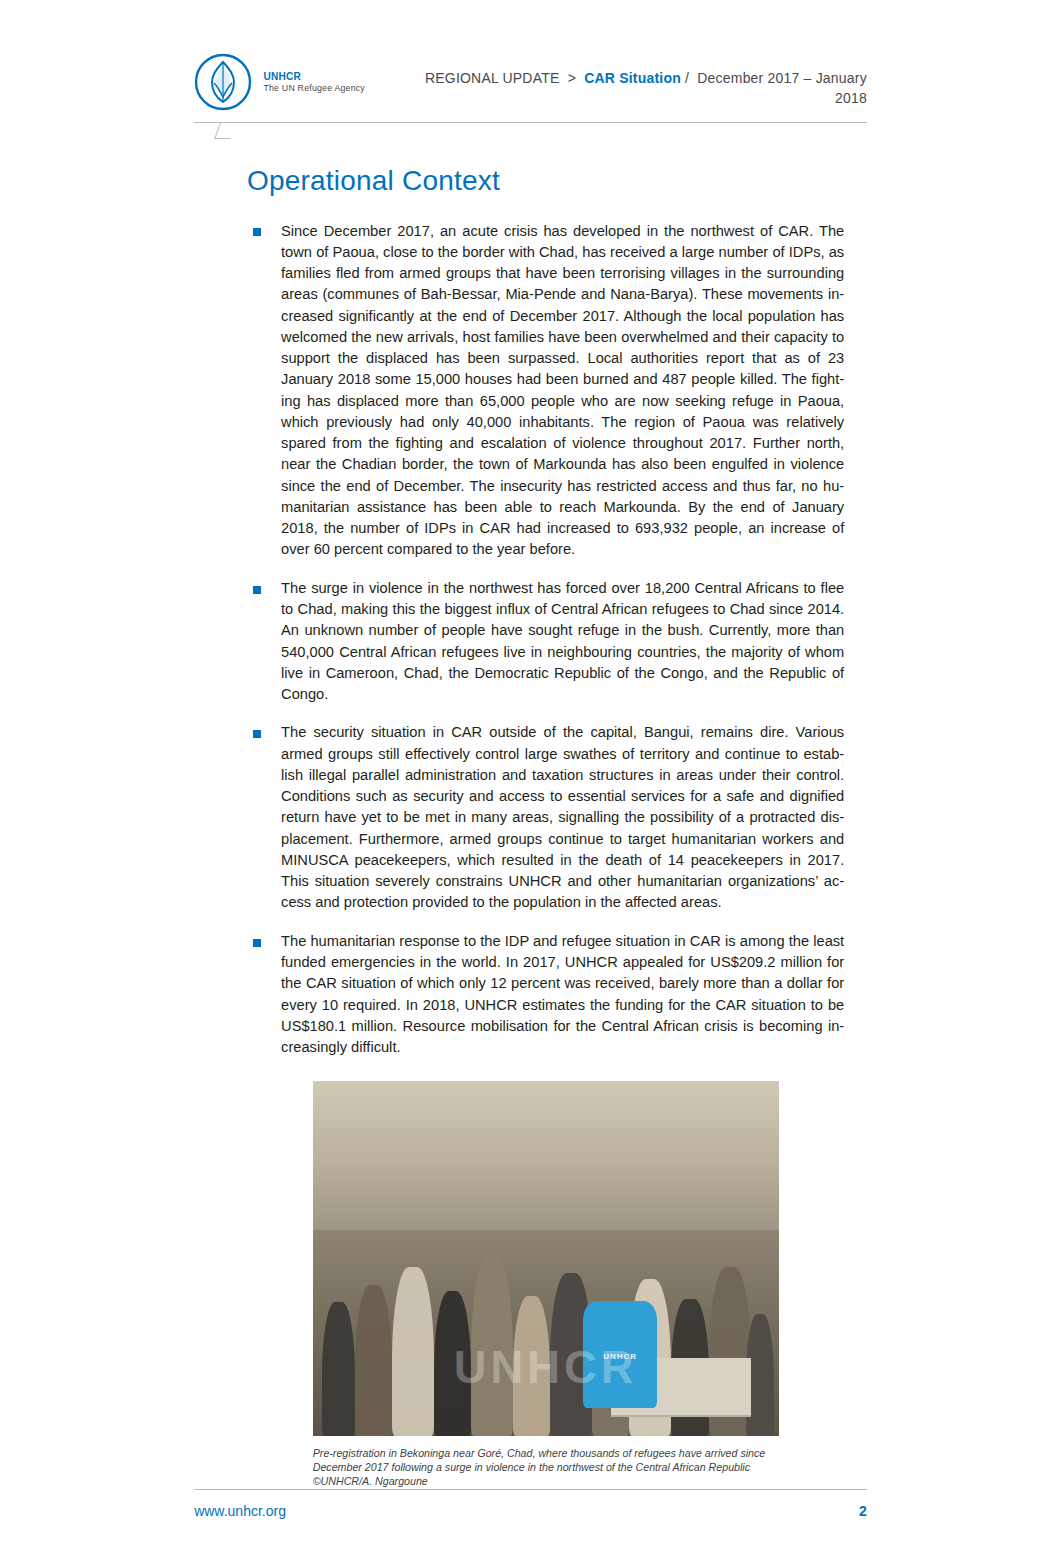UNHCR The UN Refugee Agency
REGIONAL UPDATE > CAR Situation / December 2017 – January 2018
Operational Context
Since December 2017, an acute crisis has developed in the northwest of CAR. The town of Paoua, close to the border with Chad, has received a large number of IDPs, as families fled from armed groups that have been terrorising villages in the surrounding areas (communes of Bah-Bessar, Mia-Pende and Nana-Barya). These movements increased significantly at the end of December 2017. Although the local population has welcomed the new arrivals, host families have been overwhelmed and their capacity to support the displaced has been surpassed. Local authorities report that as of 23 January 2018 some 15,000 houses had been burned and 487 people killed. The fighting has displaced more than 65,000 people who are now seeking refuge in Paoua, which previously had only 40,000 inhabitants. The region of Paoua was relatively spared from the fighting and escalation of violence throughout 2017. Further north, near the Chadian border, the town of Markounda has also been engulfed in violence since the end of December. The insecurity has restricted access and thus far, no humanitarian assistance has been able to reach Markounda. By the end of January 2018, the number of IDPs in CAR had increased to 693,932 people, an increase of over 60 percent compared to the year before.
The surge in violence in the northwest has forced over 18,200 Central Africans to flee to Chad, making this the biggest influx of Central African refugees to Chad since 2014. An unknown number of people have sought refuge in the bush. Currently, more than 540,000 Central African refugees live in neighbouring countries, the majority of whom live in Cameroon, Chad, the Democratic Republic of the Congo, and the Republic of Congo.
The security situation in CAR outside of the capital, Bangui, remains dire. Various armed groups still effectively control large swathes of territory and continue to establish illegal parallel administration and taxation structures in areas under their control. Conditions such as security and access to essential services for a safe and dignified return have yet to be met in many areas, signalling the possibility of a protracted displacement. Furthermore, armed groups continue to target humanitarian workers and MINUSCA peacekeepers, which resulted in the death of 14 peacekeepers in 2017. This situation severely constrains UNHCR and other humanitarian organizations’ access and protection provided to the population in the affected areas.
The humanitarian response to the IDP and refugee situation in CAR is among the least funded emergencies in the world. In 2017, UNHCR appealed for US$209.2 million for the CAR situation of which only 12 percent was received, barely more than a dollar for every 10 required. In 2018, UNHCR estimates the funding for the CAR situation to be US$180.1 million. Resource mobilisation for the Central African crisis is becoming increasingly difficult.
UNHCR
Pre-registration in Bekoninga near Goré, Chad, where thousands of refugees have arrived since December 2017 following a surge in violence in the northwest of the Central African Republic ©UNHCR/A. Ngargoune
www.unhcr.org 2